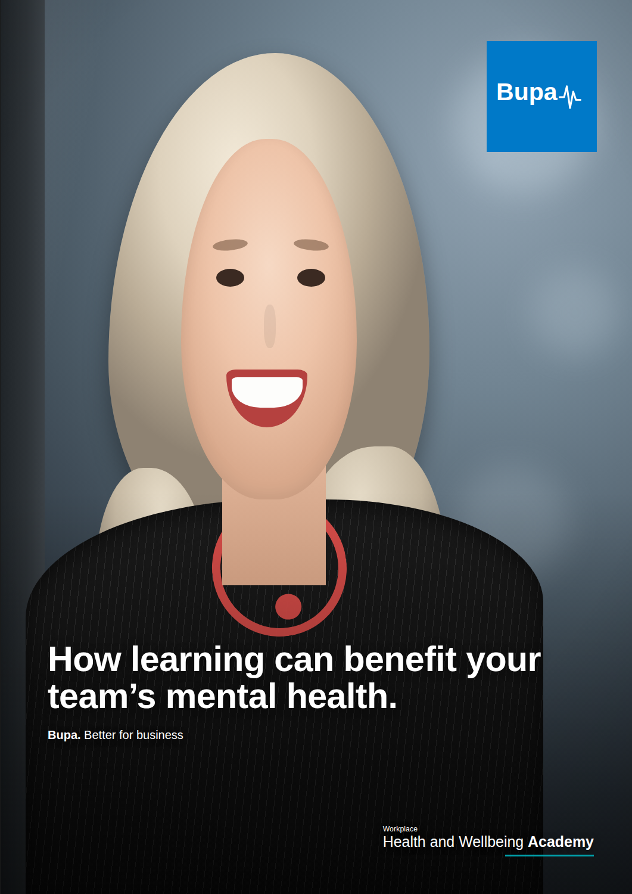Bupa
How learning can benefit your team’s mental health.
Bupa. Better for business
Workplace
Health and Wellbeing Academy